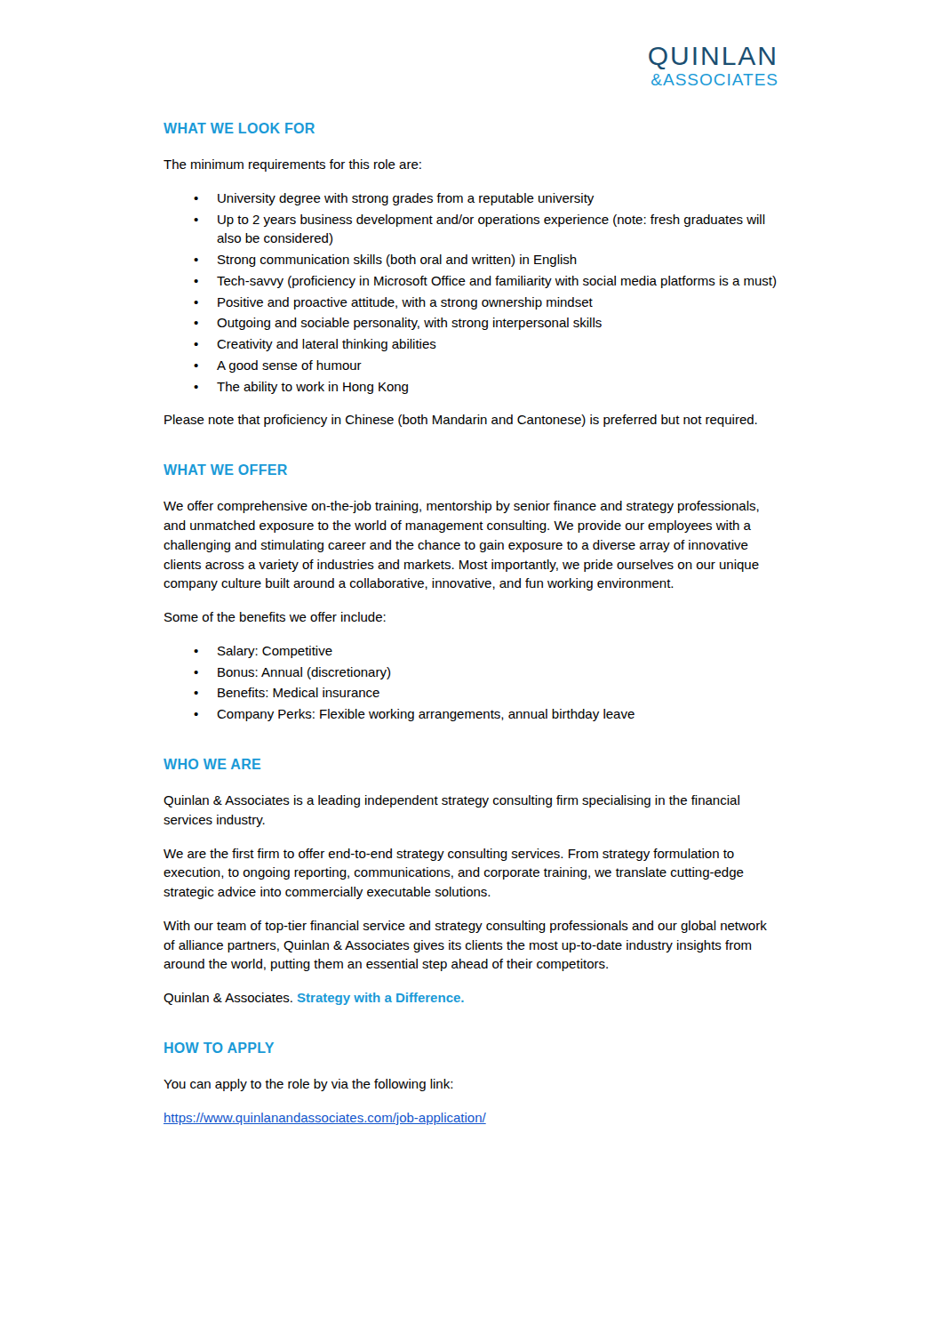QUINLAN &ASSOCIATES
What we look for
The minimum requirements for this role are:
University degree with strong grades from a reputable university
Up to 2 years business development and/or operations experience (note: fresh graduates will also be considered)
Strong communication skills (both oral and written) in English
Tech-savvy (proficiency in Microsoft Office and familiarity with social media platforms is a must)
Positive and proactive attitude, with a strong ownership mindset
Outgoing and sociable personality, with strong interpersonal skills
Creativity and lateral thinking abilities
A good sense of humour
The ability to work in Hong Kong
Please note that proficiency in Chinese (both Mandarin and Cantonese) is preferred but not required.
What we offer
We offer comprehensive on-the-job training, mentorship by senior finance and strategy professionals, and unmatched exposure to the world of management consulting. We provide our employees with a challenging and stimulating career and the chance to gain exposure to a diverse array of innovative clients across a variety of industries and markets. Most importantly, we pride ourselves on our unique company culture built around a collaborative, innovative, and fun working environment.
Some of the benefits we offer include:
Salary: Competitive
Bonus: Annual (discretionary)
Benefits: Medical insurance
Company Perks: Flexible working arrangements, annual birthday leave
Who we are
Quinlan & Associates is a leading independent strategy consulting firm specialising in the financial services industry.
We are the first firm to offer end-to-end strategy consulting services. From strategy formulation to execution, to ongoing reporting, communications, and corporate training, we translate cutting-edge strategic advice into commercially executable solutions.
With our team of top-tier financial service and strategy consulting professionals and our global network of alliance partners, Quinlan & Associates gives its clients the most up-to-date industry insights from around the world, putting them an essential step ahead of their competitors.
Quinlan & Associates. Strategy with a Difference.
How to apply
You can apply to the role by via the following link:
https://www.quinlanandassociates.com/job-application/